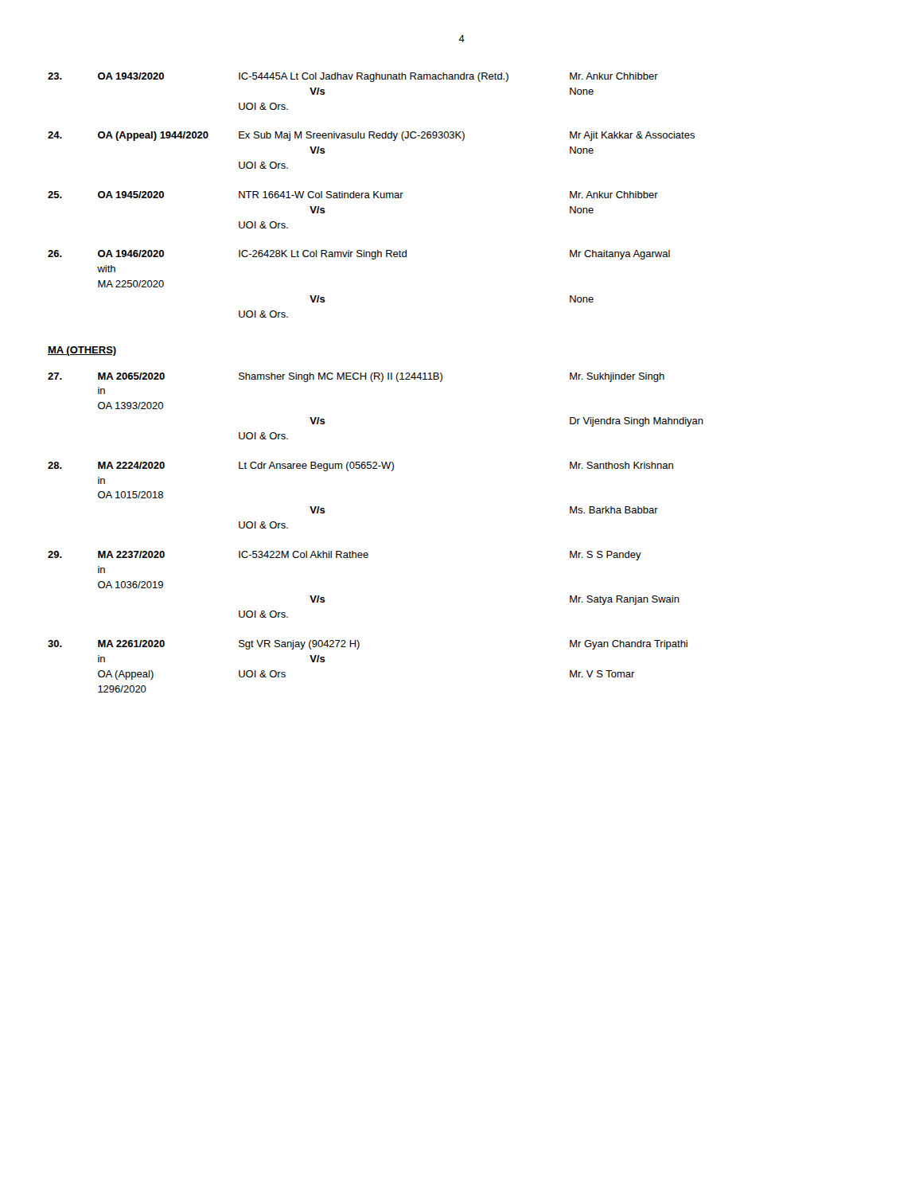4
| 23. | OA 1943/2020 | IC-54445A Lt Col Jadhav Raghunath Ramachandra (Retd.) | Mr. Ankur Chhibber |
| | | V/s UOI & Ors. | None |
| 24. | OA (Appeal) 1944/2020 | Ex Sub Maj M Sreenivasulu Reddy (JC-269303K) | Mr Ajit Kakkar & Associates |
| | | V/s UOI & Ors. | None |
| 25. | OA 1945/2020 | NTR 16641-W Col Satindera Kumar | Mr. Ankur Chhibber |
| | | V/s UOI & Ors. | None |
| 26. | OA 1946/2020 with MA 2250/2020 | IC-26428K Lt Col Ramvir Singh Retd | Mr Chaitanya Agarwal |
| | | V/s UOI & Ors. | None |
MA (OTHERS)
| 27. | MA 2065/2020 in OA 1393/2020 | Shamsher Singh MC MECH (R) II (124411B) | Mr. Sukhjinder Singh |
| | | V/s UOI & Ors. | Dr Vijendra Singh Mahndiyan |
| 28. | MA 2224/2020 in OA 1015/2018 | Lt Cdr Ansaree Begum (05652-W) | Mr. Santhosh Krishnan |
| | | V/s UOI & Ors. | Ms. Barkha Babbar |
| 29. | MA 2237/2020 in OA 1036/2019 | IC-53422M Col Akhil Rathee | Mr. S S Pandey |
| | | V/s UOI & Ors. | Mr. Satya Ranjan Swain |
| 30. | MA 2261/2020 in OA (Appeal) 1296/2020 | Sgt VR Sanjay (904272 H) V/s UOI & Ors | Mr Gyan Chandra Tripathi Mr. V S Tomar |